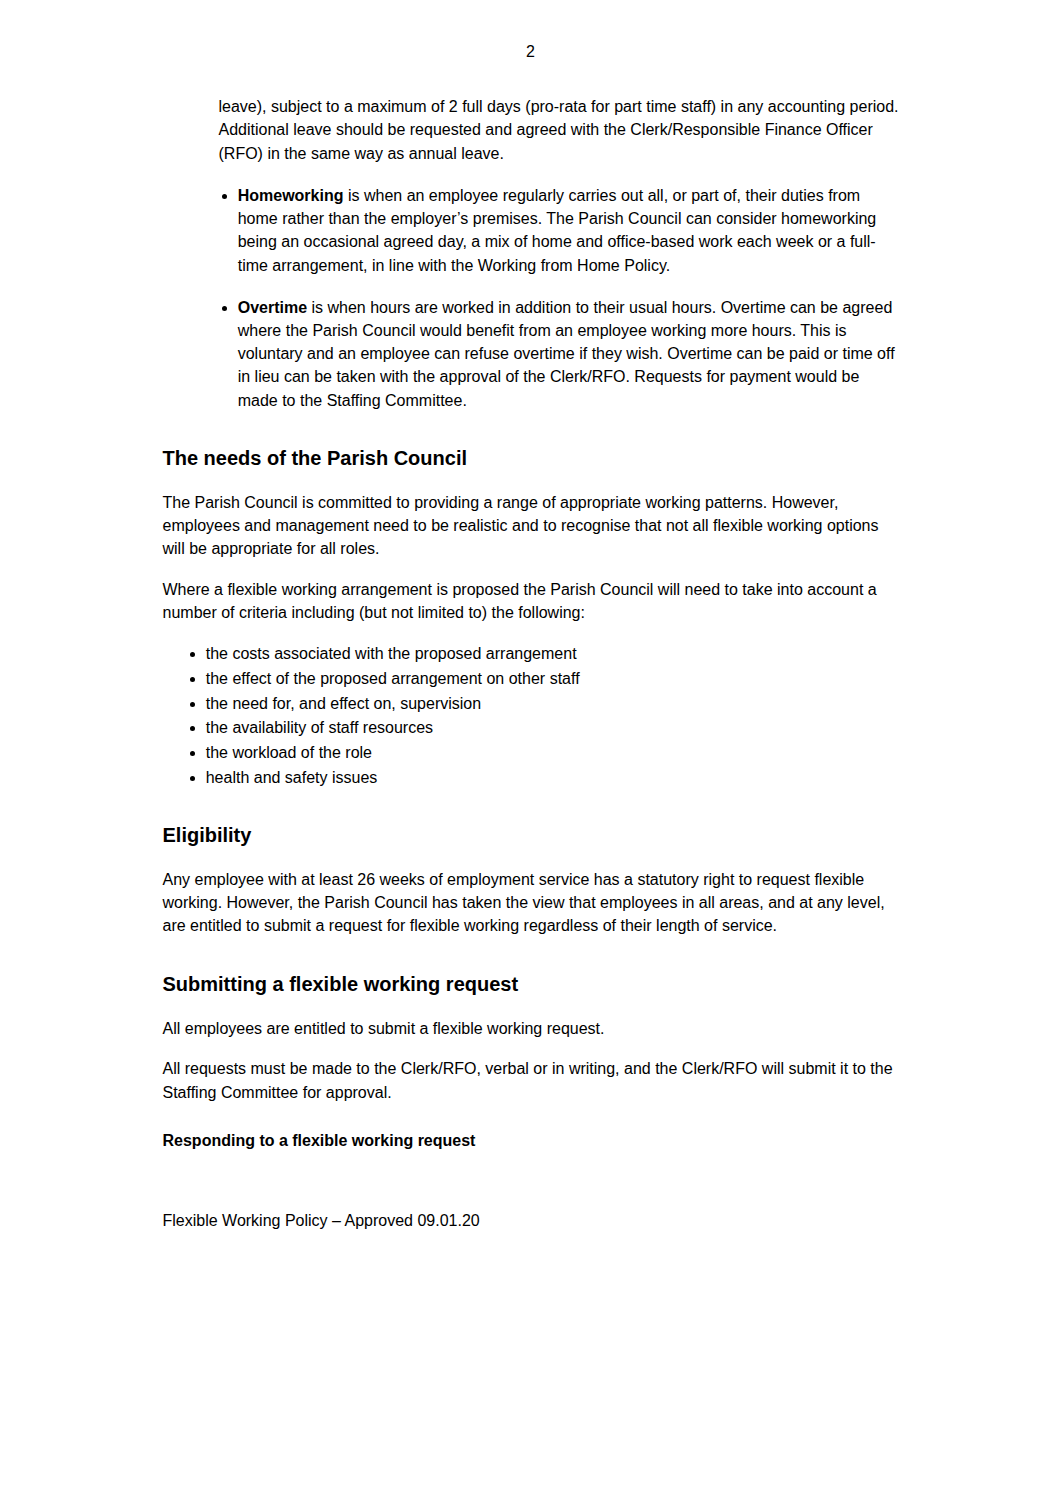2
leave), subject to a maximum of 2 full days (pro-rata for part time staff) in any accounting period. Additional leave should be requested and agreed with the Clerk/Responsible Finance Officer (RFO) in the same way as annual leave.
Homeworking is when an employee regularly carries out all, or part of, their duties from home rather than the employer’s premises. The Parish Council can consider homeworking being an occasional agreed day, a mix of home and office-based work each week or a full-time arrangement, in line with the Working from Home Policy.
Overtime is when hours are worked in addition to their usual hours. Overtime can be agreed where the Parish Council would benefit from an employee working more hours. This is voluntary and an employee can refuse overtime if they wish. Overtime can be paid or time off in lieu can be taken with the approval of the Clerk/RFO. Requests for payment would be made to the Staffing Committee.
The needs of the Parish Council
The Parish Council is committed to providing a range of appropriate working patterns. However, employees and management need to be realistic and to recognise that not all flexible working options will be appropriate for all roles.
Where a flexible working arrangement is proposed the Parish Council will need to take into account a number of criteria including (but not limited to) the following:
the costs associated with the proposed arrangement
the effect of the proposed arrangement on other staff
the need for, and effect on, supervision
the availability of staff resources
the workload of the role
health and safety issues
Eligibility
Any employee with at least 26 weeks of employment service has a statutory right to request flexible working. However, the Parish Council has taken the view that employees in all areas, and at any level, are entitled to submit a request for flexible working regardless of their length of service.
Submitting a flexible working request
All employees are entitled to submit a flexible working request.
All requests must be made to the Clerk/RFO, verbal or in writing, and the Clerk/RFO will submit it to the Staffing Committee for approval.
Responding to a flexible working request
Flexible Working Policy – Approved 09.01.20